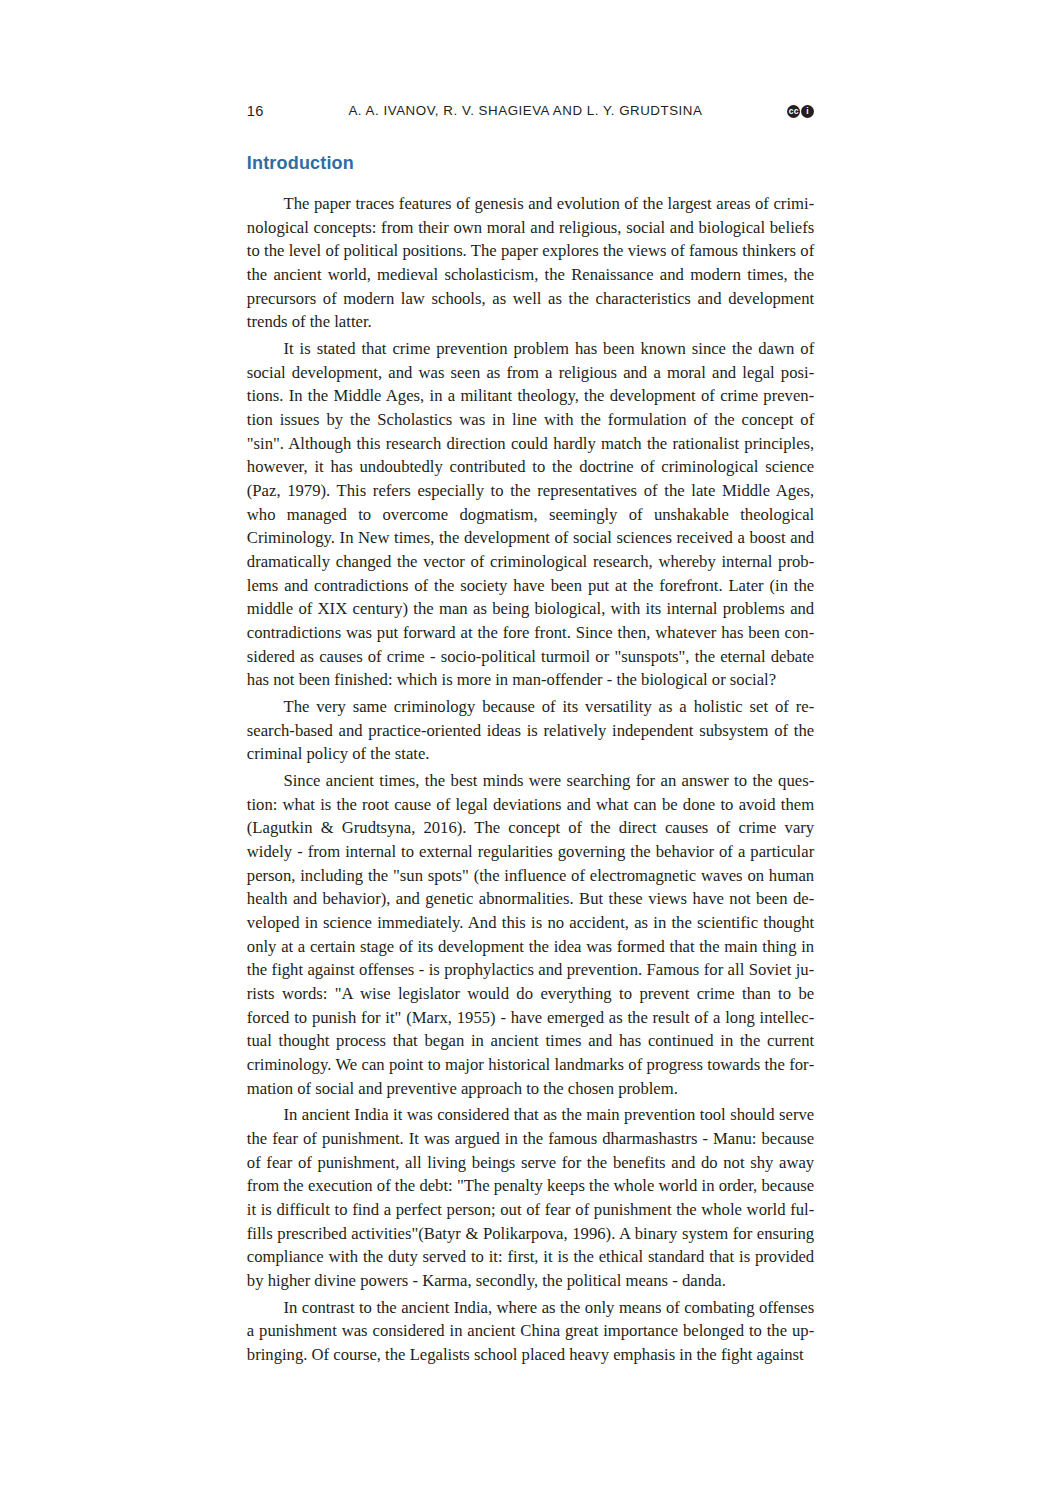16
A. A. IVANOV, R. V. SHAGIEVA AND L. Y. GRUDTSINA
cc i
Introduction
The paper traces features of genesis and evolution of the largest areas of criminological concepts: from their own moral and religious, social and biological beliefs to the level of political positions. The paper explores the views of famous thinkers of the ancient world, medieval scholasticism, the Renaissance and modern times, the precursors of modern law schools, as well as the characteristics and development trends of the latter.
It is stated that crime prevention problem has been known since the dawn of social development, and was seen as from a religious and a moral and legal positions. In the Middle Ages, in a militant theology, the development of crime prevention issues by the Scholastics was in line with the formulation of the concept of "sin". Although this research direction could hardly match the rationalist principles, however, it has undoubtedly contributed to the doctrine of criminological science (Paz, 1979). This refers especially to the representatives of the late Middle Ages, who managed to overcome dogmatism, seemingly of unshakable theological Criminology. In New times, the development of social sciences received a boost and dramatically changed the vector of criminological research, whereby internal problems and contradictions of the society have been put at the forefront. Later (in the middle of XIX century) the man as being biological, with its internal problems and contradictions was put forward at the fore front. Since then, whatever has been considered as causes of crime - socio-political turmoil or "sunspots", the eternal debate has not been finished: which is more in man-offender - the biological or social?
The very same criminology because of its versatility as a holistic set of research-based and practice-oriented ideas is relatively independent subsystem of the criminal policy of the state.
Since ancient times, the best minds were searching for an answer to the question: what is the root cause of legal deviations and what can be done to avoid them (Lagutkin & Grudtsyna, 2016). The concept of the direct causes of crime vary widely - from internal to external regularities governing the behavior of a particular person, including the "sun spots" (the influence of electromagnetic waves on human health and behavior), and genetic abnormalities. But these views have not been developed in science immediately. And this is no accident, as in the scientific thought only at a certain stage of its development the idea was formed that the main thing in the fight against offenses - is prophylactics and prevention. Famous for all Soviet jurists words: "A wise legislator would do everything to prevent crime than to be forced to punish for it" (Marx, 1955) - have emerged as the result of a long intellectual thought process that began in ancient times and has continued in the current criminology. We can point to major historical landmarks of progress towards the formation of social and preventive approach to the chosen problem.
In ancient India it was considered that as the main prevention tool should serve the fear of punishment. It was argued in the famous dharmashastrs - Manu: because of fear of punishment, all living beings serve for the benefits and do not shy away from the execution of the debt: "The penalty keeps the whole world in order, because it is difficult to find a perfect person; out of fear of punishment the whole world fulfills prescribed activities"(Batyr & Polikarpova, 1996). A binary system for ensuring compliance with the duty served to it: first, it is the ethical standard that is provided by higher divine powers - Karma, secondly, the political means - danda.
In contrast to the ancient India, where as the only means of combating offenses a punishment was considered in ancient China great importance belonged to the upbringing. Of course, the Legalists school placed heavy emphasis in the fight against